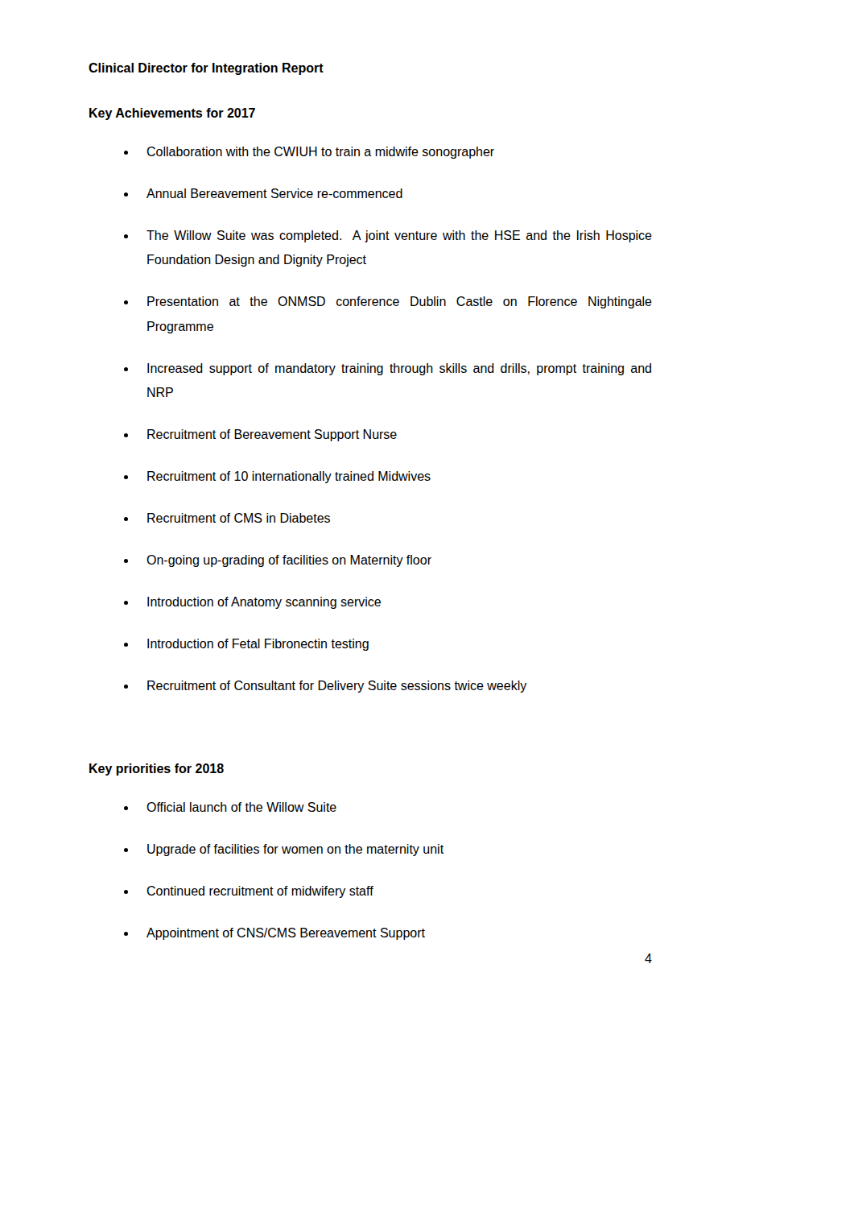Clinical Director for Integration Report
Key Achievements for 2017
Collaboration with the CWIUH to train a midwife sonographer
Annual Bereavement Service re-commenced
The Willow Suite was completed. A joint venture with the HSE and the Irish Hospice Foundation Design and Dignity Project
Presentation at the ONMSD conference Dublin Castle on Florence Nightingale Programme
Increased support of mandatory training through skills and drills, prompt training and NRP
Recruitment of Bereavement Support Nurse
Recruitment of 10 internationally trained Midwives
Recruitment of CMS in Diabetes
On-going up-grading of facilities on Maternity floor
Introduction of Anatomy scanning service
Introduction of Fetal Fibronectin testing
Recruitment of Consultant for Delivery Suite sessions twice weekly
Key priorities for 2018
Official launch of the Willow Suite
Upgrade of facilities for women on the maternity unit
Continued recruitment of midwifery staff
Appointment of CNS/CMS Bereavement Support
4